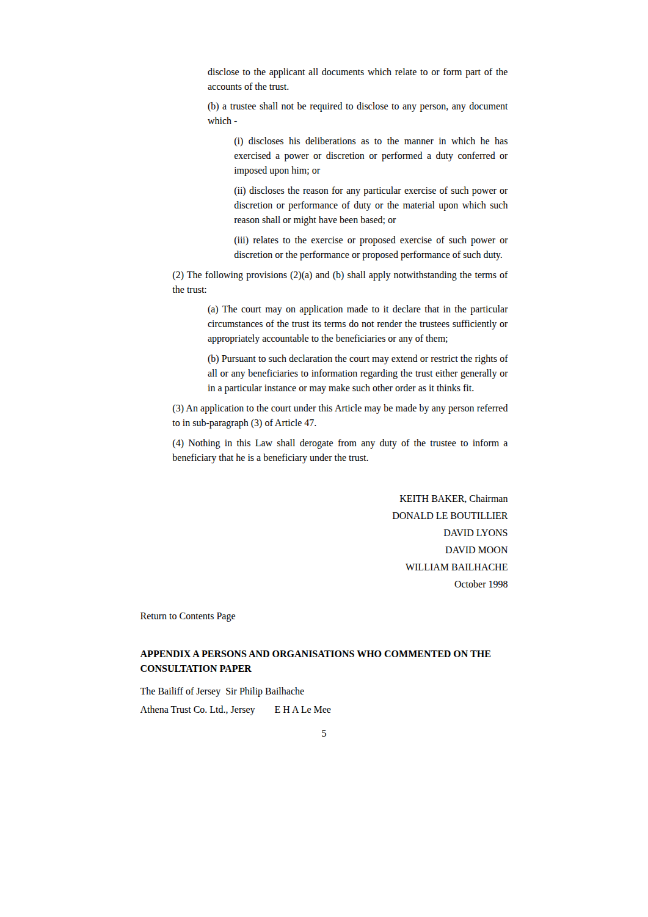disclose to the applicant all documents which relate to or form part of the accounts of the trust.
(b) a trustee shall not be required to disclose to any person, any document which -
(i) discloses his deliberations as to the manner in which he has exercised a power or discretion or performed a duty conferred or imposed upon him; or
(ii) discloses the reason for any particular exercise of such power or discretion or performance of duty or the material upon which such reason shall or might have been based; or
(iii) relates to the exercise or proposed exercise of such power or discretion or the performance or proposed performance of such duty.
(2) The following provisions (2)(a) and (b) shall apply notwithstanding the terms of the trust:
(a) The court may on application made to it declare that in the particular circumstances of the trust its terms do not render the trustees sufficiently or appropriately accountable to the beneficiaries or any of them;
(b) Pursuant to such declaration the court may extend or restrict the rights of all or any beneficiaries to information regarding the trust either generally or in a particular instance or may make such other order as it thinks fit.
(3) An application to the court under this Article may be made by any person referred to in sub-paragraph (3) of Article 47.
(4) Nothing in this Law shall derogate from any duty of the trustee to inform a beneficiary that he is a beneficiary under the trust.
KEITH BAKER, Chairman
DONALD LE BOUTILLIER
DAVID LYONS
DAVID MOON
WILLIAM BAILHACHE
October 1998
Return to Contents Page
APPENDIX A PERSONS AND ORGANISATIONS WHO COMMENTED ON THE CONSULTATION PAPER
The Bailiff of Jersey Sir Philip Bailhache
Athena Trust Co. Ltd., Jersey E H A Le Mee
5